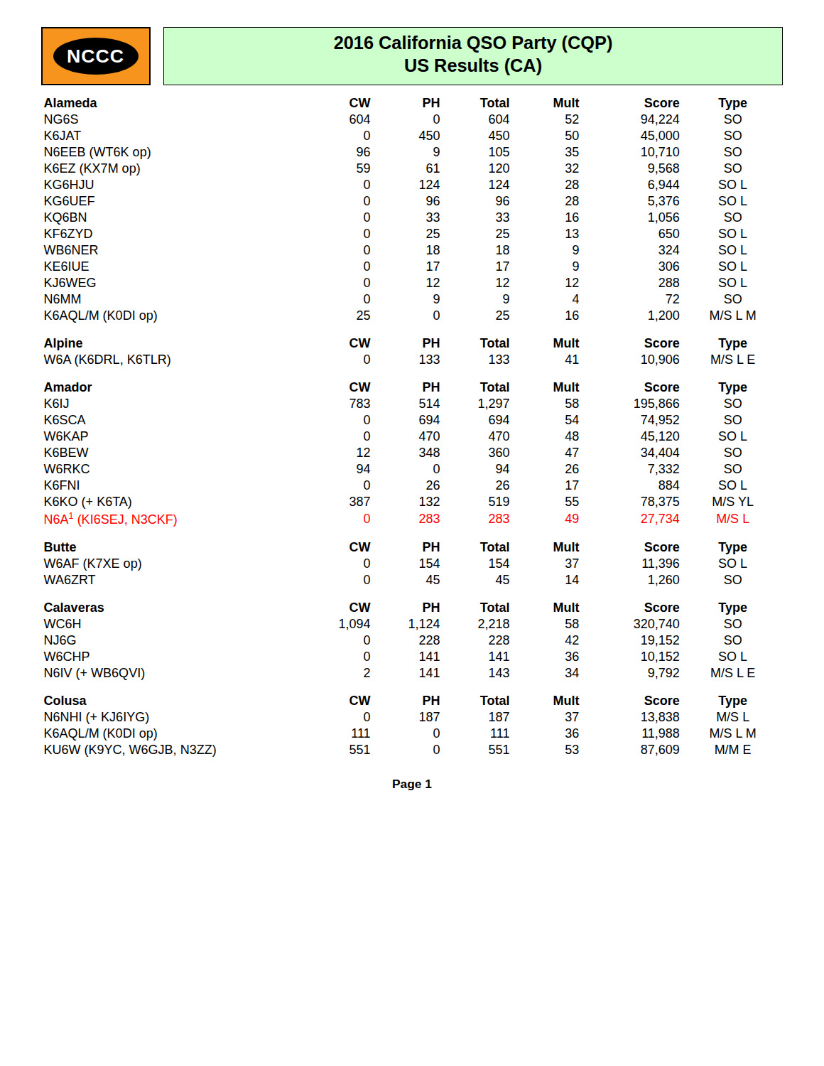NCCC
2016 California QSO Party (CQP)
US Results (CA)
| Alameda | CW | PH | Total | Mult | Score | Type |
| NG6S | 604 | 0 | 604 | 52 | 94,224 | SO |
| K6JAT | 0 | 450 | 450 | 50 | 45,000 | SO |
| N6EEB (WT6K op) | 96 | 9 | 105 | 35 | 10,710 | SO |
| K6EZ (KX7M op) | 59 | 61 | 120 | 32 | 9,568 | SO |
| KG6HJU | 0 | 124 | 124 | 28 | 6,944 | SO L |
| KG6UEF | 0 | 96 | 96 | 28 | 5,376 | SO L |
| KQ6BN | 0 | 33 | 33 | 16 | 1,056 | SO |
| KF6ZYD | 0 | 25 | 25 | 13 | 650 | SO L |
| WB6NER | 0 | 18 | 18 | 9 | 324 | SO L |
| KE6IUE | 0 | 17 | 17 | 9 | 306 | SO L |
| KJ6WEG | 0 | 12 | 12 | 12 | 288 | SO L |
| N6MM | 0 | 9 | 9 | 4 | 72 | SO |
| K6AQL/M (K0DI op) | 25 | 0 | 25 | 16 | 1,200 | M/S L M |
| Alpine | CW | PH | Total | Mult | Score | Type |
| W6A (K6DRL, K6TLR) | 0 | 133 | 133 | 41 | 10,906 | M/S L E |
| Amador | CW | PH | Total | Mult | Score | Type |
| K6IJ | 783 | 514 | 1,297 | 58 | 195,866 | SO |
| K6SCA | 0 | 694 | 694 | 54 | 74,952 | SO |
| W6KAP | 0 | 470 | 470 | 48 | 45,120 | SO L |
| K6BEW | 12 | 348 | 360 | 47 | 34,404 | SO |
| W6RKC | 94 | 0 | 94 | 26 | 7,332 | SO |
| K6FNI | 0 | 26 | 26 | 17 | 884 | SO L |
| K6KO (+ K6TA) | 387 | 132 | 519 | 55 | 78,375 | M/S YL |
| N6A 1 (KI6SEJ, N3CKF) | 0 | 283 | 283 | 49 | 27,734 | M/S L |
| Butte | CW | PH | Total | Mult | Score | Type |
| W6AF (K7XE op) | 0 | 154 | 154 | 37 | 11,396 | SO L |
| WA6ZRT | 0 | 45 | 45 | 14 | 1,260 | SO |
| Calaveras | CW | PH | Total | Mult | Score | Type |
| WC6H | 1,094 | 1,124 | 2,218 | 58 | 320,740 | SO |
| NJ6G | 0 | 228 | 228 | 42 | 19,152 | SO |
| W6CHP | 0 | 141 | 141 | 36 | 10,152 | SO L |
| N6IV (+ WB6QVI) | 2 | 141 | 143 | 34 | 9,792 | M/S L E |
| Colusa | CW | PH | Total | Mult | Score | Type |
| N6NHI (+ KJ6IYG) | 0 | 187 | 187 | 37 | 13,838 | M/S L |
| K6AQL/M (K0DI op) | 111 | 0 | 111 | 36 | 11,988 | M/S L M |
| KU6W (K9YC, W6GJB, N3ZZ) | 551 | 0 | 551 | 53 | 87,609 | M/M E |
Page 1